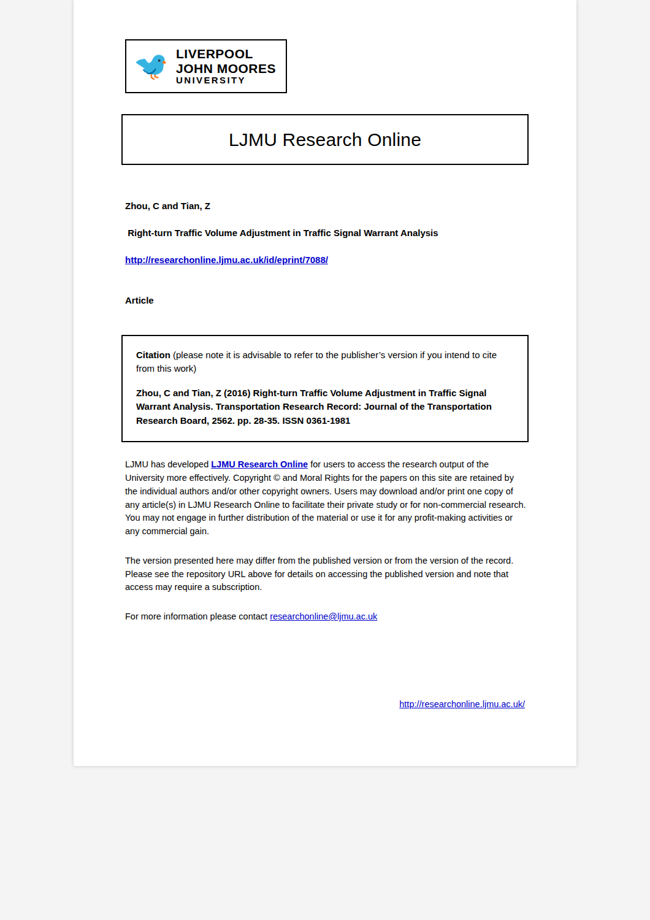🐦 LIVERPOOL JOHN MOORES UNIVERSITY
LJMU Research Online
Zhou, C and Tian, Z
Right-turn Traffic Volume Adjustment in Traffic Signal Warrant Analysis
http://researchonline.ljmu.ac.uk/id/eprint/7088/
Article
Citation (please note it is advisable to refer to the publisher’s version if you intend to cite from this work)
Zhou, C and Tian, Z (2016) Right-turn Traffic Volume Adjustment in Traffic Signal Warrant Analysis. Transportation Research Record: Journal of the Transportation Research Board, 2562. pp. 28-35. ISSN 0361-1981
LJMU has developed LJMU Research Online for users to access the research output of the University more effectively. Copyright © and Moral Rights for the papers on this site are retained by the individual authors and/or other copyright owners. Users may download and/or print one copy of any article(s) in LJMU Research Online to facilitate their private study or for non-commercial research. You may not engage in further distribution of the material or use it for any profit-making activities or any commercial gain.
The version presented here may differ from the published version or from the version of the record. Please see the repository URL above for details on accessing the published version and note that access may require a subscription.
For more information please contact researchonline@ljmu.ac.uk
http://researchonline.ljmu.ac.uk/